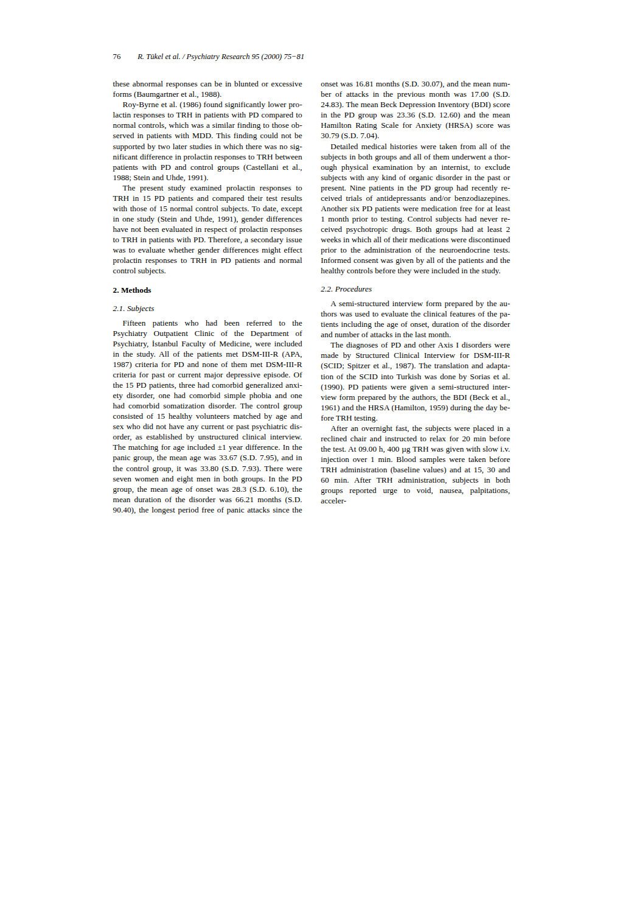76 R. Tükel et al. / Psychiatry Research 95 (2000) 75−81
these abnormal responses can be in blunted or excessive forms (Baumgartner et al., 1988).
Roy-Byrne et al. (1986) found significantly lower prolactin responses to TRH in patients with PD compared to normal controls, which was a similar finding to those observed in patients with MDD. This finding could not be supported by two later studies in which there was no significant difference in prolactin responses to TRH between patients with PD and control groups (Castellani et al., 1988; Stein and Uhde, 1991).
The present study examined prolactin responses to TRH in 15 PD patients and compared their test results with those of 15 normal control subjects. To date, except in one study (Stein and Uhde, 1991), gender differences have not been evaluated in respect of prolactin responses to TRH in patients with PD. Therefore, a secondary issue was to evaluate whether gender differences might effect prolactin responses to TRH in PD patients and normal control subjects.
2. Methods
2.1. Subjects
Fifteen patients who had been referred to the Psychiatry Outpatient Clinic of the Department of Psychiatry, İstanbul Faculty of Medicine, were included in the study. All of the patients met DSM-III-R (APA, 1987) criteria for PD and none of them met DSM-III-R criteria for past or current major depressive episode. Of the 15 PD patients, three had comorbid generalized anxiety disorder, one had comorbid simple phobia and one had comorbid somatization disorder. The control group consisted of 15 healthy volunteers matched by age and sex who did not have any current or past psychiatric disorder, as established by unstructured clinical interview. The matching for age included ±1 year difference. In the panic group, the mean age was 33.67 (S.D. 7.95), and in the control group, it was 33.80 (S.D. 7.93). There were seven women and eight men in both groups. In the PD group, the mean age of onset was 28.3 (S.D. 6.10), the mean duration of the disorder was 66.21 months (S.D. 90.40), the longest period free of panic attacks since the onset was 16.81 months (S.D. 30.07), and the mean number of attacks in the previous month was 17.00 (S.D. 24.83). The mean Beck Depression Inventory (BDI) score in the PD group was 23.36 (S.D. 12.60) and the mean Hamilton Rating Scale for Anxiety (HRSA) score was 30.79 (S.D. 7.04).
Detailed medical histories were taken from all of the subjects in both groups and all of them underwent a thorough physical examination by an internist, to exclude subjects with any kind of organic disorder in the past or present. Nine patients in the PD group had recently received trials of antidepressants and/or benzodiazepines. Another six PD patients were medication free for at least 1 month prior to testing. Control subjects had never received psychotropic drugs. Both groups had at least 2 weeks in which all of their medications were discontinued prior to the administration of the neuroendocrine tests. Informed consent was given by all of the patients and the healthy controls before they were included in the study.
2.2. Procedures
A semi-structured interview form prepared by the authors was used to evaluate the clinical features of the patients including the age of onset, duration of the disorder and number of attacks in the last month.
The diagnoses of PD and other Axis I disorders were made by Structured Clinical Interview for DSM-III-R (SCID; Spitzer et al., 1987). The translation and adaptation of the SCID into Turkish was done by Sorias et al. (1990). PD patients were given a semi-structured interview form prepared by the authors, the BDI (Beck et al., 1961) and the HRSA (Hamilton, 1959) during the day before TRH testing.
After an overnight fast, the subjects were placed in a reclined chair and instructed to relax for 20 min before the test. At 09.00 h, 400 µg TRH was given with slow i.v. injection over 1 min. Blood samples were taken before TRH administration (baseline values) and at 15, 30 and 60 min. After TRH administration, subjects in both groups reported urge to void, nausea, palpitations, acceler-